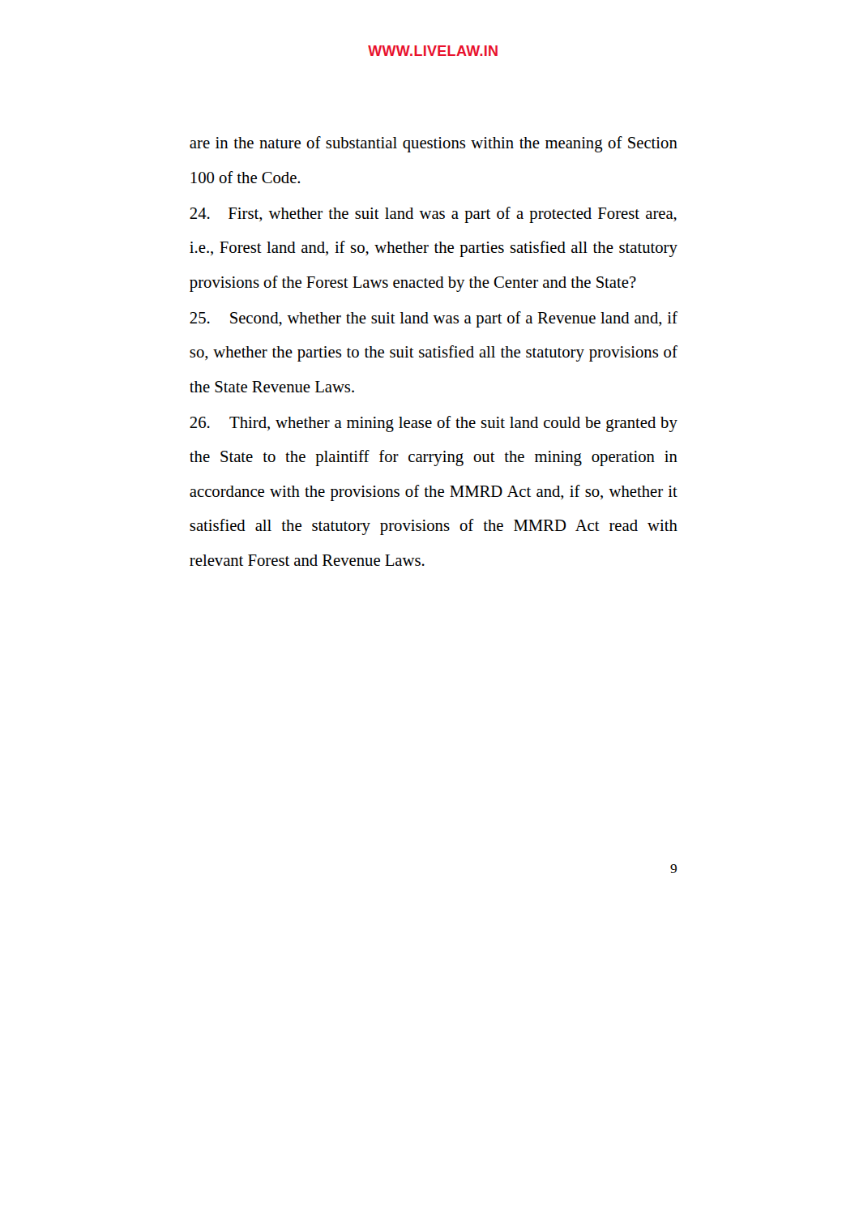WWW.LIVELAW.IN
are in the nature of substantial questions within the meaning of Section 100 of the Code.
24. First, whether the suit land was a part of a protected Forest area, i.e., Forest land and, if so, whether the parties satisfied all the statutory provisions of the Forest Laws enacted by the Center and the State?
25. Second, whether the suit land was a part of a Revenue land and, if so, whether the parties to the suit satisfied all the statutory provisions of the State Revenue Laws.
26. Third, whether a mining lease of the suit land could be granted by the State to the plaintiff for carrying out the mining operation in accordance with the provisions of the MMRD Act and, if so, whether it satisfied all the statutory provisions of the MMRD Act read with relevant Forest and Revenue Laws.
9